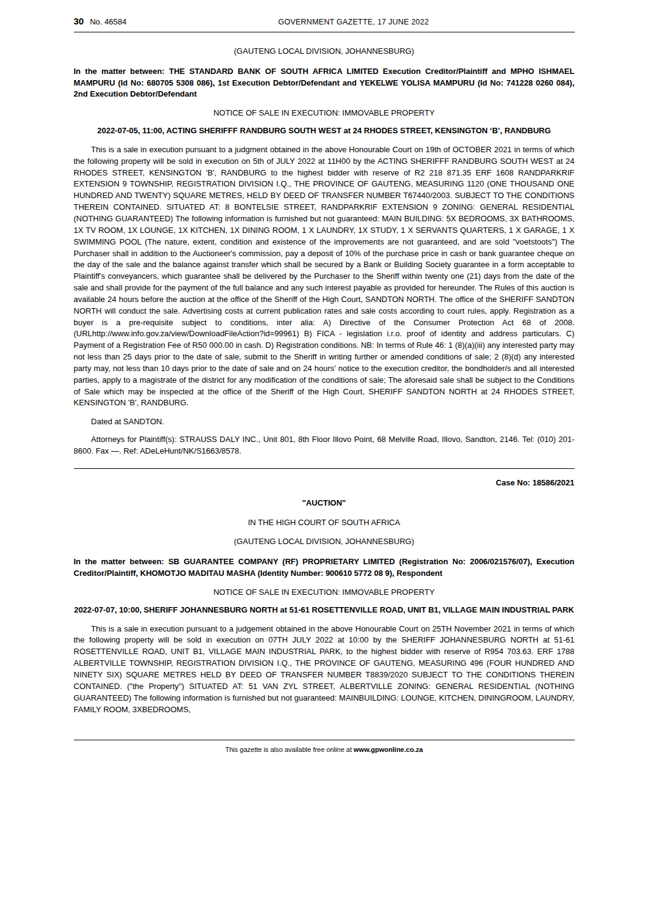30 No. 46584 GOVERNMENT GAZETTE, 17 JUNE 2022
(GAUTENG LOCAL DIVISION, JOHANNESBURG)
In the matter between: THE STANDARD BANK OF SOUTH AFRICA LIMITED Execution Creditor/Plaintiff and MPHO ISHMAEL MAMPURU (Id No: 680705 5308 086), 1st Execution Debtor/Defendant and YEKELWE YOLISA MAMPURU (Id No: 741228 0260 084), 2nd Execution Debtor/Defendant
NOTICE OF SALE IN EXECUTION: IMMOVABLE PROPERTY
2022-07-05, 11:00, ACTING SHERIFFF RANDBURG SOUTH WEST at 24 RHODES STREET, KENSINGTON ‘B’, RANDBURG
This is a sale in execution pursuant to a judgment obtained in the above Honourable Court on 19th of OCTOBER 2021 in terms of which the following property will be sold in execution on 5th of JULY 2022 at 11H00 by the ACTING SHERIFFF RANDBURG SOUTH WEST at 24 RHODES STREET, KENSINGTON 'B', RANDBURG to the highest bidder with reserve of R2 218 871.35 ERF 1608 RANDPARKRIF EXTENSION 9 TOWNSHIP, REGISTRATION DIVISION I.Q., THE PROVINCE OF GAUTENG, MEASURING 1120 (ONE THOUSAND ONE HUNDRED AND TWENTY) SQUARE METRES, HELD BY DEED OF TRANSFER NUMBER T67440/2003. SUBJECT TO THE CONDITIONS THEREIN CONTAINED. SITUATED AT: 8 BONTELSIE STREET, RANDPARKRIF EXTENSION 9 ZONING: GENERAL RESIDENTIAL (NOTHING GUARANTEED) The following information is furnished but not guaranteed: MAIN BUILDING: 5X BEDROOMS, 3X BATHROOMS, 1X TV ROOM, 1X LOUNGE, 1X KITCHEN, 1X DINING ROOM, 1 X LAUNDRY, 1X STUDY, 1 X SERVANTS QUARTERS, 1 X GARAGE, 1 X SWIMMING POOL (The nature, extent, condition and existence of the improvements are not guaranteed, and are sold "voetstoots") The Purchaser shall in addition to the Auctioneer's commission, pay a deposit of 10% of the purchase price in cash or bank guarantee cheque on the day of the sale and the balance against transfer which shall be secured by a Bank or Building Society guarantee in a form acceptable to Plaintiff's conveyancers, which guarantee shall be delivered by the Purchaser to the Sheriff within twenty one (21) days from the date of the sale and shall provide for the payment of the full balance and any such interest payable as provided for hereunder. The Rules of this auction is available 24 hours before the auction at the office of the Sheriff of the High Court, SANDTON NORTH. The office of the SHERIFF SANDTON NORTH will conduct the sale. Advertising costs at current publication rates and sale costs according to court rules, apply. Registration as a buyer is a pre-requisite subject to conditions, inter alia: A) Directive of the Consumer Protection Act 68 of 2008. (URLhttp://www.info.gov.za/view/DownloadFileAction?id=99961) B) FICA - legislation i.r.o. proof of identity and address particulars. C) Payment of a Registration Fee of R50 000.00 in cash. D) Registration conditions. NB: In terms of Rule 46: 1 (8)(a)(iii) any interested party may not less than 25 days prior to the date of sale, submit to the Sheriff in writing further or amended conditions of sale; 2 (8)(d) any interested party may, not less than 10 days prior to the date of sale and on 24 hours' notice to the execution creditor, the bondholder/s and all interested parties, apply to a magistrate of the district for any modification of the conditions of sale; The aforesaid sale shall be subject to the Conditions of Sale which may be inspected at the office of the Sheriff of the High Court, SHERIFF SANDTON NORTH at 24 RHODES STREET, KENSINGTON 'B', RANDBURG.
Dated at SANDTON.
Attorneys for Plaintiff(s): STRAUSS DALY INC., Unit 801, 8th Floor Illovo Point, 68 Melville Road, Illovo, Sandton, 2146. Tel: (010) 201-8600. Fax —. Ref: ADeLeHunt/NK/S1663/8578.
Case No: 18586/2021
"AUCTION"
IN THE HIGH COURT OF SOUTH AFRICA
(GAUTENG LOCAL DIVISION, JOHANNESBURG)
In the matter between: SB GUARANTEE COMPANY (RF) PROPRIETARY LIMITED (Registration No: 2006/021576/07), Execution Creditor/Plaintiff, KHOMOTJO MADITAU MASHA (Identity Number: 900610 5772 08 9), Respondent
NOTICE OF SALE IN EXECUTION: IMMOVABLE PROPERTY
2022-07-07, 10:00, SHERIFF JOHANNESBURG NORTH at 51-61 ROSETTENVILLE ROAD, UNIT B1, VILLAGE MAIN INDUSTRIAL PARK
This is a sale in execution pursuant to a judgement obtained in the above Honourable Court on 25TH November 2021 in terms of which the following property will be sold in execution on 07TH JULY 2022 at 10:00 by the SHERIFF JOHANNESBURG NORTH at 51-61 ROSETTENVILLE ROAD, UNIT B1, VILLAGE MAIN INDUSTRIAL PARK, to the highest bidder with reserve of R954 703.63. ERF 1788 ALBERTVILLE TOWNSHIP, REGISTRATION DIVISION I.Q., THE PROVINCE OF GAUTENG, MEASURING 496 (FOUR HUNDRED AND NINETY SIX) SQUARE METRES HELD BY DEED OF TRANSFER NUMBER T8839/2020 SUBJECT TO THE CONDITIONS THEREIN CONTAINED. ("the Property") SITUATED AT: 51 VAN ZYL STREET, ALBERTVILLE ZONING: GENERAL RESIDENTIAL (NOTHING GUARANTEED) The following information is furnished but not guaranteed: MAINBUILDING: LOUNGE, KITCHEN, DININGROOM, LAUNDRY, FAMILY ROOM, 3XBEDROOMS,
This gazette is also available free online at www.gpwonline.co.za